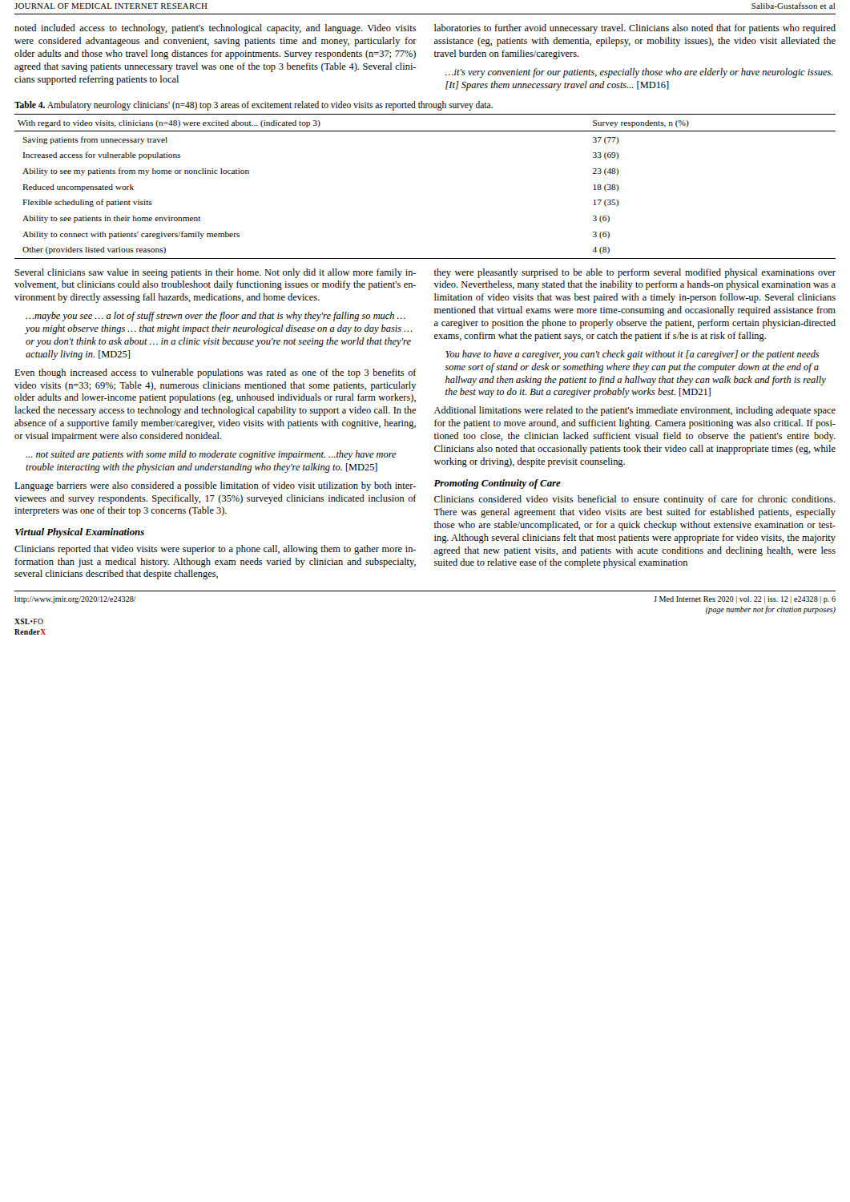Journal of Medical Internet Research
Saliba-Gustafsson et al
noted included access to technology, patient's technological capacity, and language. Video visits were considered advantageous and convenient, saving patients time and money, particularly for older adults and those who travel long distances for appointments. Survey respondents (n=37; 77%) agreed that saving patients unnecessary travel was one of the top 3 benefits (Table 4). Several clinicians supported referring patients to local
laboratories to further avoid unnecessary travel. Clinicians also noted that for patients who required assistance (eg, patients with dementia, epilepsy, or mobility issues), the video visit alleviated the travel burden on families/caregivers.
…it's very convenient for our patients, especially those who are elderly or have neurologic issues. [It] Spares them unnecessary travel and costs... [MD16]
Table 4. Ambulatory neurology clinicians' (n=48) top 3 areas of excitement related to video visits as reported through survey data.
| With regard to video visits, clinicians (n=48) were excited about... (indicated top 3) | Survey respondents, n (%) |
| --- | --- |
| Saving patients from unnecessary travel | 37 (77) |
| Increased access for vulnerable populations | 33 (69) |
| Ability to see my patients from my home or nonclinic location | 23 (48) |
| Reduced uncompensated work | 18 (38) |
| Flexible scheduling of patient visits | 17 (35) |
| Ability to see patients in their home environment | 3 (6) |
| Ability to connect with patients' caregivers/family members | 3 (6) |
| Other (providers listed various reasons) | 4 (8) |
Several clinicians saw value in seeing patients in their home. Not only did it allow more family involvement, but clinicians could also troubleshoot daily functioning issues or modify the patient's environment by directly assessing fall hazards, medications, and home devices.
…maybe you see … a lot of stuff strewn over the floor and that is why they're falling so much … you might observe things … that might impact their neurological disease on a day to day basis … or you don't think to ask about … in a clinic visit because you're not seeing the world that they're actually living in. [MD25]
Even though increased access to vulnerable populations was rated as one of the top 3 benefits of video visits (n=33; 69%; Table 4), numerous clinicians mentioned that some patients, particularly older adults and lower-income patient populations (eg, unhoused individuals or rural farm workers), lacked the necessary access to technology and technological capability to support a video call. In the absence of a supportive family member/caregiver, video visits with patients with cognitive, hearing, or visual impairment were also considered nonideal.
... not suited are patients with some mild to moderate cognitive impairment. ...they have more trouble interacting with the physician and understanding who they're talking to. [MD25]
Language barriers were also considered a possible limitation of video visit utilization by both interviewees and survey respondents. Specifically, 17 (35%) surveyed clinicians indicated inclusion of interpreters was one of their top 3 concerns (Table 3).
Virtual Physical Examinations
Clinicians reported that video visits were superior to a phone call, allowing them to gather more information than just a medical history. Although exam needs varied by clinician and subspecialty, several clinicians described that despite challenges,
they were pleasantly surprised to be able to perform several modified physical examinations over video. Nevertheless, many stated that the inability to perform a hands-on physical examination was a limitation of video visits that was best paired with a timely in-person follow-up. Several clinicians mentioned that virtual exams were more time-consuming and occasionally required assistance from a caregiver to position the phone to properly observe the patient, perform certain physician-directed exams, confirm what the patient says, or catch the patient if s/he is at risk of falling.
You have to have a caregiver, you can't check gait without it [a caregiver] or the patient needs some sort of stand or desk or something where they can put the computer down at the end of a hallway and then asking the patient to find a hallway that they can walk back and forth is really the best way to do it. But a caregiver probably works best. [MD21]
Additional limitations were related to the patient's immediate environment, including adequate space for the patient to move around, and sufficient lighting. Camera positioning was also critical. If positioned too close, the clinician lacked sufficient visual field to observe the patient's entire body. Clinicians also noted that occasionally patients took their video call at inappropriate times (eg, while working or driving), despite previsit counseling.
Promoting Continuity of Care
Clinicians considered video visits beneficial to ensure continuity of care for chronic conditions. There was general agreement that video visits are best suited for established patients, especially those who are stable/uncomplicated, or for a quick checkup without extensive examination or testing. Although several clinicians felt that most patients were appropriate for video visits, the majority agreed that new patient visits, and patients with acute conditions and declining health, were less suited due to relative ease of the complete physical examination
http://www.jmir.org/2020/12/e24328/
J Med Internet Res 2020 | vol. 22 | iss. 12 | e24328 | p. 6
(page number not for citation purposes)
XSL•FO
RenderX